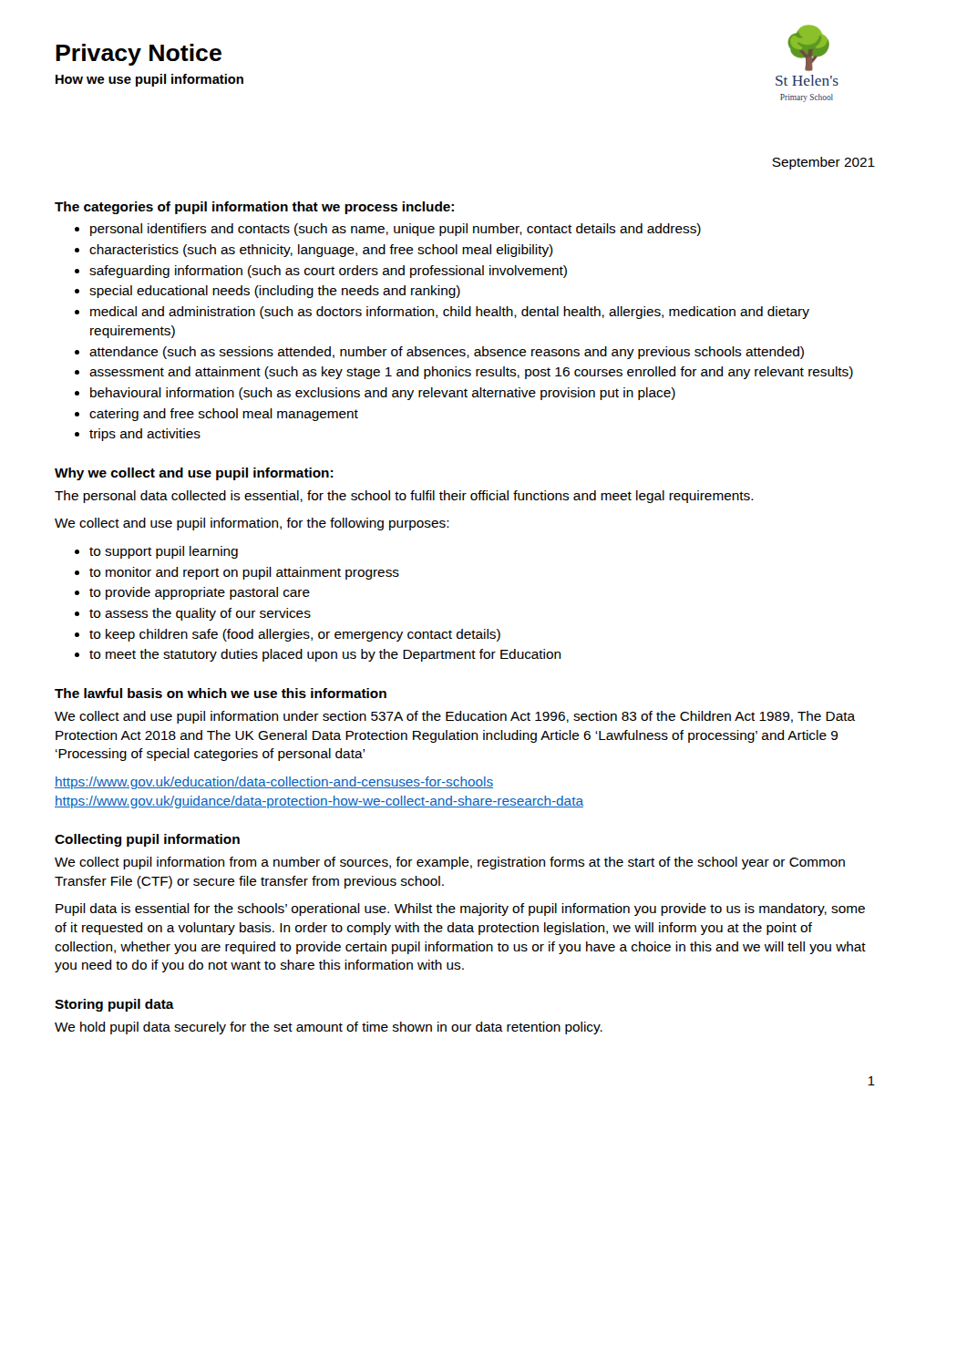Privacy Notice
How we use pupil information
🌳
St Helen's Primary School
September 2021
The categories of pupil information that we process include:
personal identifiers and contacts (such as name, unique pupil number, contact details and address)
characteristics (such as ethnicity, language, and free school meal eligibility)
safeguarding information (such as court orders and professional involvement)
special educational needs (including the needs and ranking)
medical and administration (such as doctors information, child health, dental health, allergies, medication and dietary requirements)
attendance (such as sessions attended, number of absences, absence reasons and any previous schools attended)
assessment and attainment (such as key stage 1 and phonics results, post 16 courses enrolled for and any relevant results)
behavioural information (such as exclusions and any relevant alternative provision put in place)
catering and free school meal management
trips and activities
Why we collect and use pupil information:
The personal data collected is essential, for the school to fulfil their official functions and meet legal requirements.
We collect and use pupil information, for the following purposes:
to support pupil learning
to monitor and report on pupil attainment progress
to provide appropriate pastoral care
to assess the quality of our services
to keep children safe (food allergies, or emergency contact details)
to meet the statutory duties placed upon us by the Department for Education
The lawful basis on which we use this information
We collect and use pupil information under section 537A of the Education Act 1996, section 83 of the Children Act 1989, The Data Protection Act 2018 and The UK General Data Protection Regulation including Article 6 ‘Lawfulness of processing’ and Article 9 ‘Processing of special categories of personal data’
https://www.gov.uk/education/data-collection-and-censuses-for-schools https://www.gov.uk/guidance/data-protection-how-we-collect-and-share-research-data
Collecting pupil information
We collect pupil information from a number of sources, for example, registration forms at the start of the school year or Common Transfer File (CTF) or secure file transfer from previous school.
Pupil data is essential for the schools’ operational use. Whilst the majority of pupil information you provide to us is mandatory, some of it requested on a voluntary basis. In order to comply with the data protection legislation, we will inform you at the point of collection, whether you are required to provide certain pupil information to us or if you have a choice in this and we will tell you what you need to do if you do not want to share this information with us.
Storing pupil data
We hold pupil data securely for the set amount of time shown in our data retention policy.
1